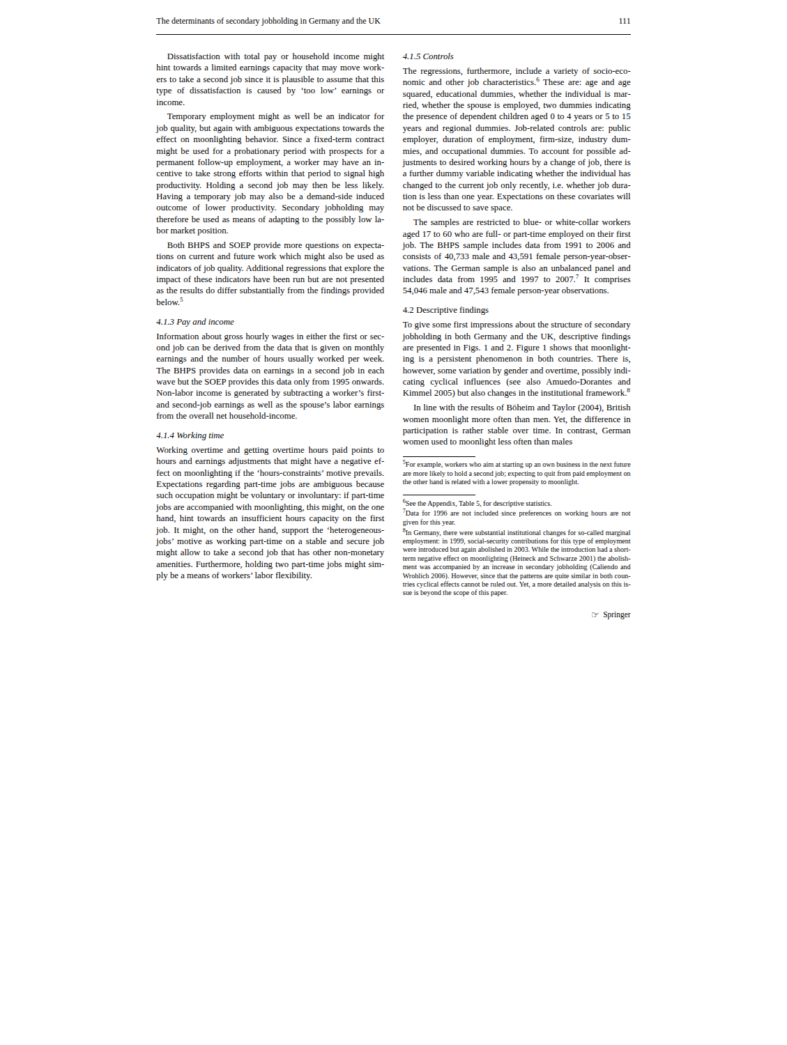The determinants of secondary jobholding in Germany and the UK 111
Dissatisfaction with total pay or household income might hint towards a limited earnings capacity that may move workers to take a second job since it is plausible to assume that this type of dissatisfaction is caused by ‘too low’ earnings or income.
Temporary employment might as well be an indicator for job quality, but again with ambiguous expectations towards the effect on moonlighting behavior. Since a fixed-term contract might be used for a probationary period with prospects for a permanent follow-up employment, a worker may have an incentive to take strong efforts within that period to signal high productivity. Holding a second job may then be less likely. Having a temporary job may also be a demand-side induced outcome of lower productivity. Secondary jobholding may therefore be used as means of adapting to the possibly low labor market position.
Both BHPS and SOEP provide more questions on expectations on current and future work which might also be used as indicators of job quality. Additional regressions that explore the impact of these indicators have been run but are not presented as the results do differ substantially from the findings provided below.5
4.1.3 Pay and income
Information about gross hourly wages in either the first or second job can be derived from the data that is given on monthly earnings and the number of hours usually worked per week. The BHPS provides data on earnings in a second job in each wave but the SOEP provides this data only from 1995 onwards. Non-labor income is generated by subtracting a worker’s first- and second-job earnings as well as the spouse’s labor earnings from the overall net household-income.
4.1.4 Working time
Working overtime and getting overtime hours paid points to hours and earnings adjustments that might have a negative effect on moonlighting if the ‘hours-constraints’ motive prevails. Expectations regarding part-time jobs are ambiguous because such occupation might be voluntary or involuntary: if part-time jobs are accompanied with moonlighting, this might, on the one hand, hint towards an insufficient hours capacity on the first job. It might, on the other hand, support the ‘heterogeneous-jobs’ motive as working part-time on a stable and secure job might allow to take a second job that has other non-monetary amenities. Furthermore, holding two part-time jobs might simply be a means of workers’ labor flexibility.
4.1.5 Controls
The regressions, furthermore, include a variety of socio-economic and other job characteristics.6 These are: age and age squared, educational dummies, whether the individual is married, whether the spouse is employed, two dummies indicating the presence of dependent children aged 0 to 4 years or 5 to 15 years and regional dummies. Job-related controls are: public employer, duration of employment, firm-size, industry dummies, and occupational dummies. To account for possible adjustments to desired working hours by a change of job, there is a further dummy variable indicating whether the individual has changed to the current job only recently, i.e. whether job duration is less than one year. Expectations on these covariates will not be discussed to save space.
The samples are restricted to blue- or white-collar workers aged 17 to 60 who are full- or part-time employed on their first job. The BHPS sample includes data from 1991 to 2006 and consists of 40,733 male and 43,591 female person-year-observations. The German sample is also an unbalanced panel and includes data from 1995 and 1997 to 2007.7 It comprises 54,046 male and 47,543 female person-year observations.
4.2 Descriptive findings
To give some first impressions about the structure of secondary jobholding in both Germany and the UK, descriptive findings are presented in Figs. 1 and 2. Figure 1 shows that moonlighting is a persistent phenomenon in both countries. There is, however, some variation by gender and overtime, possibly indicating cyclical influences (see also Amuedo-Dorantes and Kimmel 2005) but also changes in the institutional framework.8
In line with the results of Böheim and Taylor (2004), British women moonlight more often than men. Yet, the difference in participation is rather stable over time. In contrast, German women used to moonlight less often than males
5For example, workers who aim at starting up an own business in the next future are more likely to hold a second job; expecting to quit from paid employment on the other hand is related with a lower propensity to moonlight.
6See the Appendix, Table 5, for descriptive statistics.
7Data for 1996 are not included since preferences on working hours are not given for this year.
8In Germany, there were substantial institutional changes for so-called marginal employment: in 1999, social-security contributions for this type of employment were introduced but again abolished in 2003. While the introduction had a short-term negative effect on moonlighting (Heineck and Schwarze 2001) the abolishment was accompanied by an increase in secondary jobholding (Caliendo and Wrohlich 2006). However, since that the patterns are quite similar in both countries cyclical effects cannot be ruled out. Yet, a more detailed analysis on this issue is beyond the scope of this paper.
☞ Springer